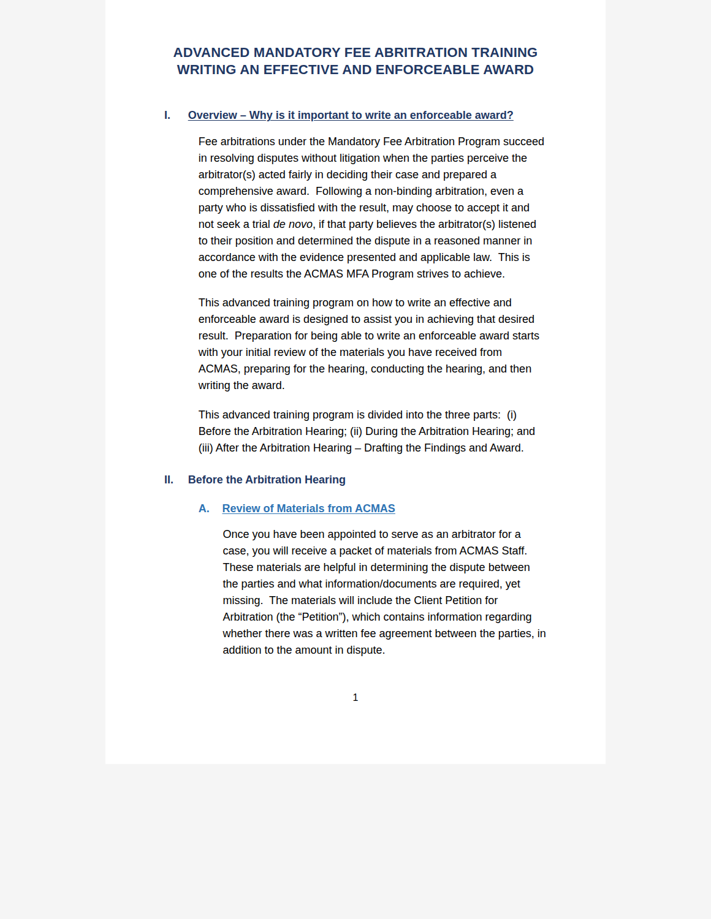ADVANCED MANDATORY FEE ABRITRATION TRAINING
WRITING AN EFFECTIVE AND ENFORCEABLE AWARD
I. Overview – Why is it important to write an enforceable award?
Fee arbitrations under the Mandatory Fee Arbitration Program succeed in resolving disputes without litigation when the parties perceive the arbitrator(s) acted fairly in deciding their case and prepared a comprehensive award. Following a non-binding arbitration, even a party who is dissatisfied with the result, may choose to accept it and not seek a trial de novo, if that party believes the arbitrator(s) listened to their position and determined the dispute in a reasoned manner in accordance with the evidence presented and applicable law. This is one of the results the ACMAS MFA Program strives to achieve.
This advanced training program on how to write an effective and enforceable award is designed to assist you in achieving that desired result. Preparation for being able to write an enforceable award starts with your initial review of the materials you have received from ACMAS, preparing for the hearing, conducting the hearing, and then writing the award.
This advanced training program is divided into the three parts: (i) Before the Arbitration Hearing; (ii) During the Arbitration Hearing; and (iii) After the Arbitration Hearing – Drafting the Findings and Award.
II. Before the Arbitration Hearing
A. Review of Materials from ACMAS
Once you have been appointed to serve as an arbitrator for a case, you will receive a packet of materials from ACMAS Staff. These materials are helpful in determining the dispute between the parties and what information/documents are required, yet missing. The materials will include the Client Petition for Arbitration (the “Petition”), which contains information regarding whether there was a written fee agreement between the parties, in addition to the amount in dispute.
1